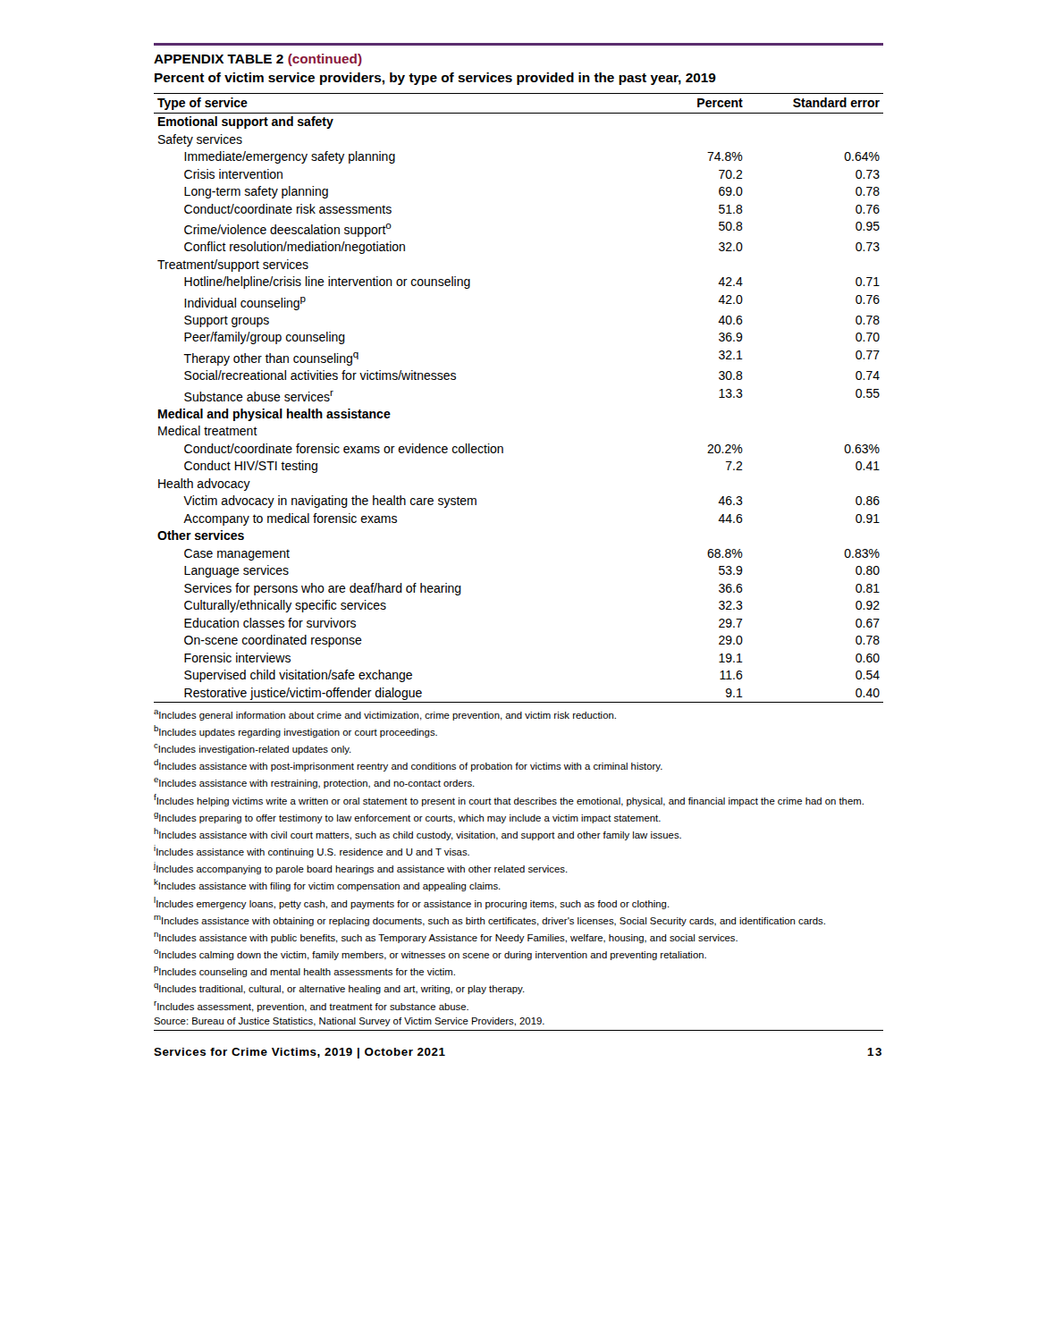APPENDIX TABLE 2 (continued)
Percent of victim service providers, by type of services provided in the past year, 2019
| Type of service | Percent | Standard error |
| --- | --- | --- |
| Emotional support and safety |
| Safety services |
| Immediate/emergency safety planning | 74.8% | 0.64% |
| Crisis intervention | 70.2 | 0.73 |
| Long-term safety planning | 69.0 | 0.78 |
| Conduct/coordinate risk assessments | 51.8 | 0.76 |
| Crime/violence deescalation support o | 50.8 | 0.95 |
| Conflict resolution/mediation/negotiation | 32.0 | 0.73 |
| Treatment/support services |
| Hotline/helpline/crisis line intervention or counseling | 42.4 | 0.71 |
| Individual counseling p | 42.0 | 0.76 |
| Support groups | 40.6 | 0.78 |
| Peer/family/group counseling | 36.9 | 0.70 |
| Therapy other than counseling q | 32.1 | 0.77 |
| Social/recreational activities for victims/witnesses | 30.8 | 0.74 |
| Substance abuse services r | 13.3 | 0.55 |
| Medical and physical health assistance |
| Medical treatment |
| Conduct/coordinate forensic exams or evidence collection | 20.2% | 0.63% |
| Conduct HIV/STI testing | 7.2 | 0.41 |
| Health advocacy |
| Victim advocacy in navigating the health care system | 46.3 | 0.86 |
| Accompany to medical forensic exams | 44.6 | 0.91 |
| Other services |
| Case management | 68.8% | 0.83% |
| Language services | 53.9 | 0.80 |
| Services for persons who are deaf/hard of hearing | 36.6 | 0.81 |
| Culturally/ethnically specific services | 32.3 | 0.92 |
| Education classes for survivors | 29.7 | 0.67 |
| On-scene coordinated response | 29.0 | 0.78 |
| Forensic interviews | 19.1 | 0.60 |
| Supervised child visitation/safe exchange | 11.6 | 0.54 |
| Restorative justice/victim-offender dialogue | 9.1 | 0.40 |
aIncludes general information about crime and victimization, crime prevention, and victim risk reduction.
bIncludes updates regarding investigation or court proceedings.
cIncludes investigation-related updates only.
dIncludes assistance with post-imprisonment reentry and conditions of probation for victims with a criminal history.
eIncludes assistance with restraining, protection, and no-contact orders.
fIncludes helping victims write a written or oral statement to present in court that describes the emotional, physical, and financial impact the crime had on them.
gIncludes preparing to offer testimony to law enforcement or courts, which may include a victim impact statement.
hIncludes assistance with civil court matters, such as child custody, visitation, and support and other family law issues.
iIncludes assistance with continuing U.S. residence and U and T visas.
jIncludes accompanying to parole board hearings and assistance with other related services.
kIncludes assistance with filing for victim compensation and appealing claims.
lIncludes emergency loans, petty cash, and payments for or assistance in procuring items, such as food or clothing.
mIncludes assistance with obtaining or replacing documents, such as birth certificates, driver's licenses, Social Security cards, and identification cards.
nIncludes assistance with public benefits, such as Temporary Assistance for Needy Families, welfare, housing, and social services.
oIncludes calming down the victim, family members, or witnesses on scene or during intervention and preventing retaliation.
pIncludes counseling and mental health assessments for the victim.
qIncludes traditional, cultural, or alternative healing and art, writing, or play therapy.
rIncludes assessment, prevention, and treatment for substance abuse.
Source: Bureau of Justice Statistics, National Survey of Victim Service Providers, 2019.
Services for Crime Victims, 2019 | October 2021 13